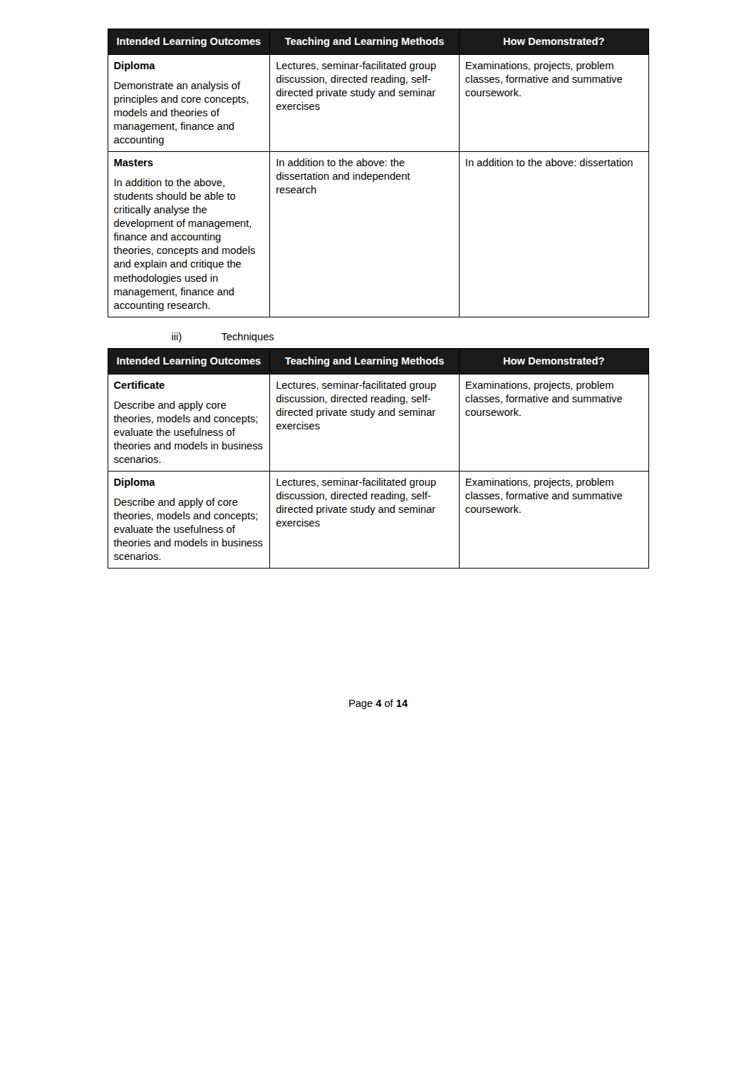| Intended Learning Outcomes | Teaching and Learning Methods | How Demonstrated? |
| --- | --- | --- |
| Diploma Demonstrate an analysis of principles and core concepts, models and theories of management, finance and accounting | Lectures, seminar-facilitated group discussion, directed reading, self-directed private study and seminar exercises | Examinations, projects, problem classes, formative and summative coursework. |
| Masters In addition to the above, students should be able to critically analyse the development of management, finance and accounting theories, concepts and models and explain and critique the methodologies used in management, finance and accounting research. | In addition to the above: the dissertation and independent research | In addition to the above: dissertation |
iii) Techniques
| Intended Learning Outcomes | Teaching and Learning Methods | How Demonstrated? |
| --- | --- | --- |
| Certificate Describe and apply core theories, models and concepts; evaluate the usefulness of theories and models in business scenarios. | Lectures, seminar-facilitated group discussion, directed reading, self-directed private study and seminar exercises | Examinations, projects, problem classes, formative and summative coursework. |
| Diploma Describe and apply of core theories, models and concepts; evaluate the usefulness of theories and models in business scenarios. | Lectures, seminar-facilitated group discussion, directed reading, self-directed private study and seminar exercises | Examinations, projects, problem classes, formative and summative coursework. |
Page 4 of 14